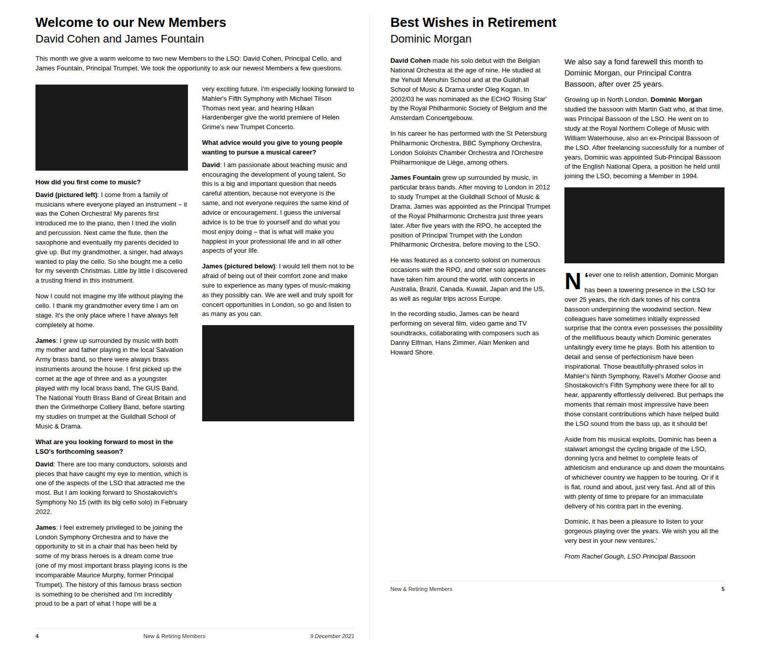Welcome to our New Members David Cohen and James Fountain
This month we give a warm welcome to two new Members to the LSO: David Cohen, Principal Cello, and James Fountain, Principal Trumpet. We took the opportunity to ask our newest Members a few questions.
How did you first come to music?
David (pictured left): I come from a family of musicians where everyone played an instrument – it was the Cohen Orchestra! My parents first introduced me to the piano, then I tried the violin and percussion. Next came the flute, then the saxophone and eventually my parents decided to give up. But my grandmother, a singer, had always wanted to play the cello. So she bought me a cello for my seventh Christmas. Little by little I discovered a trusting friend in this instrument.
Now I could not imagine my life without playing the cello. I thank my grandmother every time I am on stage. It's the only place where I have always felt completely at home.
James: I grew up surrounded by music with both my mother and father playing in the local Salvation Army brass band, so there were always brass instruments around the house. I first picked up the cornet at the age of three and as a youngster played with my local brass band, The GUS Band, The National Youth Brass Band of Great Britain and then the Grimethorpe Colliery Band, before starting my studies on trumpet at the Guildhall School of Music & Drama.
What are you looking forward to most in the LSO's forthcoming season?
David: There are too many conductors, soloists and pieces that have caught my eye to mention, which is one of the aspects of the LSO that attracted me the most. But I am looking forward to Shostakovich's Symphony No 15 (with its big cello solo) in February 2022.
James: I feel extremely privileged to be joining the London Symphony Orchestra and to have the opportunity to sit in a chair that has been held by some of my brass heroes is a dream come true (one of my most important brass playing icons is the incomparable Maurice Murphy, former Principal Trumpet). The history of this famous brass section is something to be cherished and I'm incredibly proud to be a part of what I hope will be a
very exciting future. I'm especially looking forward to Mahler's Fifth Symphony with Michael Tilson Thomas next year, and hearing Håkan Hardenberger give the world premiere of Helen Grime's new Trumpet Concerto.
What advice would you give to young people wanting to pursue a musical career?
David: I am passionate about teaching music and encouraging the development of young talent. So this is a big and important question that needs careful attention, because not everyone is the same, and not everyone requires the same kind of advice or encouragement. I guess the universal advice is to be true to yourself and do what you most enjoy doing – that is what will make you happiest in your professional life and in all other aspects of your life.
James (pictured below): I would tell them not to be afraid of being out of their comfort zone and make sure to experience as many types of music-making as they possibly can. We are well and truly spoilt for concert opportunities in London, so go and listen to as many as you can.
4 New & Retiring Members 9 December 2021
Best Wishes in Retirement Dominic Morgan
David Cohen made his solo debut with the Belgian National Orchestra at the age of nine. He studied at the Yehudi Menuhin School and at the Guildhall School of Music & Drama under Oleg Kogan. In 2002/03 he was nominated as the ECHO 'Rising Star' by the Royal Philharmonic Society of Belgium and the Amsterdam Concertgebouw.
In his career he has performed with the St Petersburg Philharmonic Orchestra, BBC Symphony Orchestra, London Soloists Chamber Orchestra and l'Orchestre Philharmonique de Liège, among others.
James Fountain grew up surrounded by music, in particular brass bands. After moving to London in 2012 to study Trumpet at the Guildhall School of Music & Drama, James was appointed as the Principal Trumpet of the Royal Philharmonic Orchestra just three years later. After five years with the RPO, he accepted the position of Principal Trumpet with the London Philharmonic Orchestra, before moving to the LSO.
He was featured as a concerto soloist on numerous occasions with the RPO, and other solo appearances have taken him around the world, with concerts in Australia, Brazil, Canada, Kuwait, Japan and the US, as well as regular trips across Europe.
In the recording studio, James can be heard performing on several film, video game and TV soundtracks, collaborating with composers such as Danny Elfman, Hans Zimmer, Alan Menken and Howard Shore.
We also say a fond farewell this month to Dominic Morgan, our Principal Contra Bassoon, after over 25 years.
Growing up in North London, Dominic Morgan studied the bassoon with Martin Gatt who, at that time, was Principal Bassoon of the LSO. He went on to study at the Royal Northern College of Music with William Waterhouse, also an ex-Principal Bassoon of the LSO. After freelancing successfully for a number of years, Dominic was appointed Sub-Principal Bassoon of the English National Opera, a position he held until joining the LSO, becoming a Member in 1994.
‘Never one to relish attention, Dominic Morgan has been a towering presence in the LSO for over 25 years, the rich dark tones of his contra bassoon underpinning the woodwind section. New colleagues have sometimes initially expressed surprise that the contra even possesses the possibility of the mellifluous beauty which Dominic generates unfailingly every time he plays. Both his attention to detail and sense of perfectionism have been inspirational. Those beautifully-phrased solos in Mahler's Ninth Symphony, Ravel's Mother Goose and Shostakovich's Fifth Symphony were there for all to hear, apparently effortlessly delivered. But perhaps the moments that remain most impressive have been those constant contributions which have helped build the LSO sound from the bass up, as it should be!
Aside from his musical exploits, Dominic has been a stalwart amongst the cycling brigade of the LSO, donning lycra and helmet to complete feats of athleticism and endurance up and down the mountains of whichever country we happen to be touring. Or if it is flat, round and about, just very fast. And all of this with plenty of time to prepare for an immaculate delivery of his contra part in the evening.
Dominic, it has been a pleasure to listen to your gorgeous playing over the years. We wish you all the very best in your new ventures.'
From Rachel Gough, LSO Principal Bassoon
New & Retiring Members 5